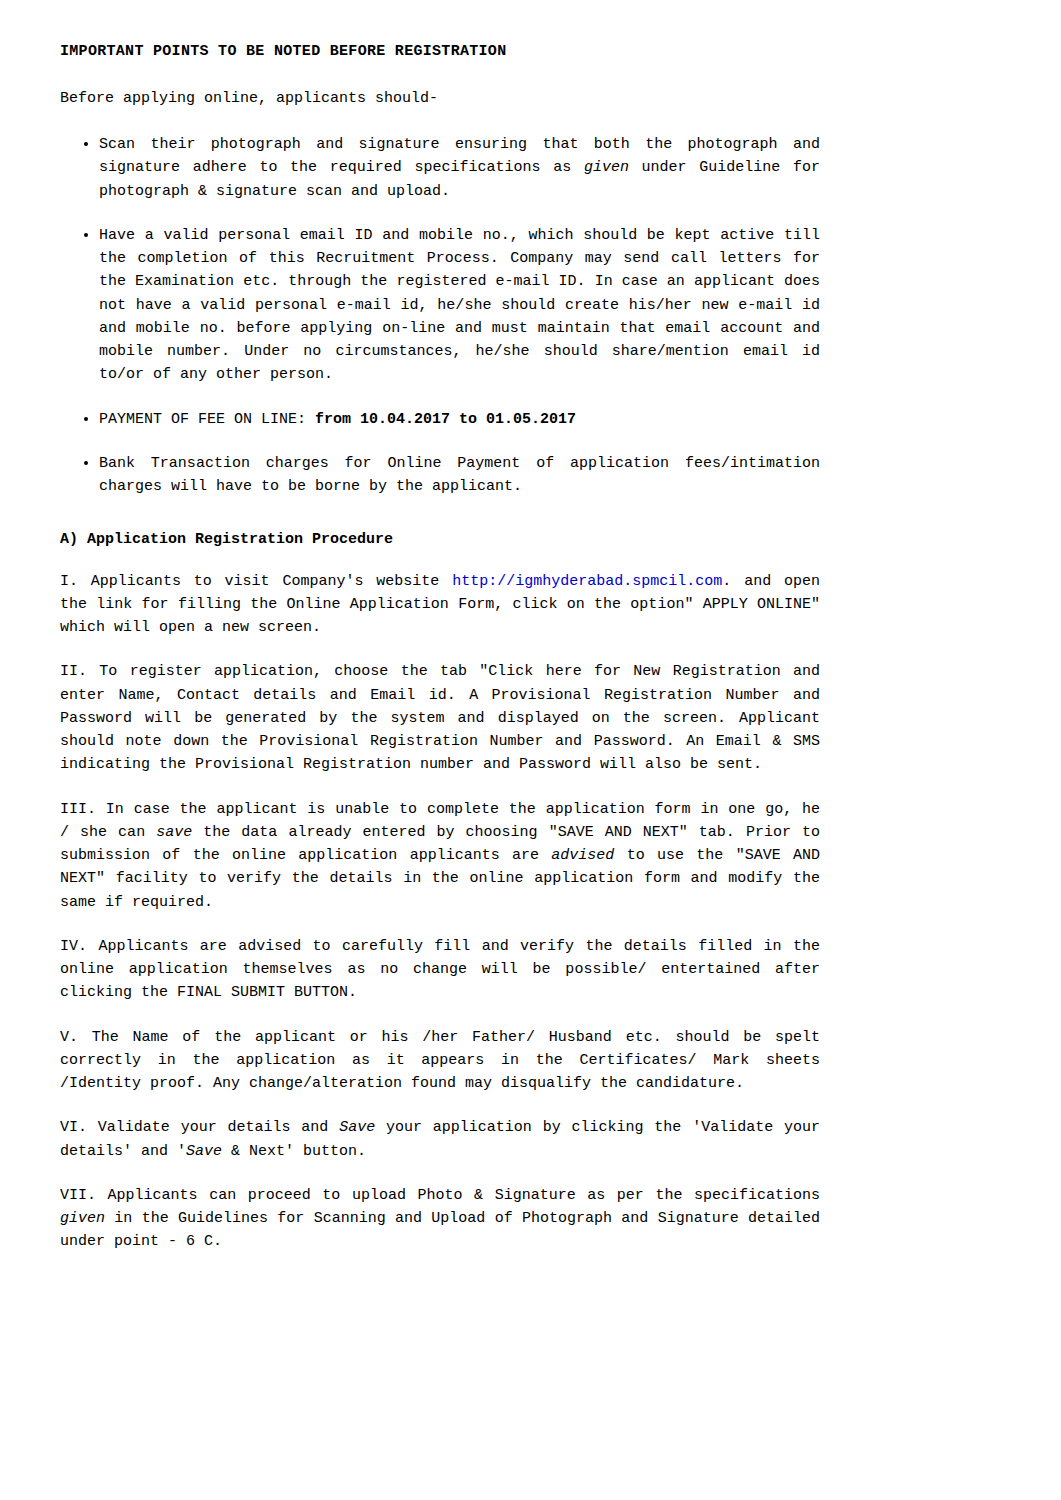IMPORTANT POINTS TO BE NOTED BEFORE REGISTRATION
Before applying online, applicants should-
Scan their photograph and signature ensuring that both the photograph and signature adhere to the required specifications as given under Guideline for photograph & signature scan and upload.
Have a valid personal email ID and mobile no., which should be kept active till the completion of this Recruitment Process. Company may send call letters for the Examination etc. through the registered e-mail ID. In case an applicant does not have a valid personal e-mail id, he/she should create his/her new e-mail id and mobile no. before applying on-line and must maintain that email account and mobile number. Under no circumstances, he/she should share/mention email id to/or of any other person.
PAYMENT OF FEE ON LINE: from 10.04.2017 to 01.05.2017
Bank Transaction charges for Online Payment of application fees/intimation charges will have to be borne by the applicant.
A) Application Registration Procedure
I. Applicants to visit Company's website http://igmhyderabad.spmcil.com. and open the link for filling the Online Application Form, click on the option" APPLY ONLINE" which will open a new screen.
II. To register application, choose the tab "Click here for New Registration and enter Name, Contact details and Email id. A Provisional Registration Number and Password will be generated by the system and displayed on the screen. Applicant should note down the Provisional Registration Number and Password. An Email & SMS indicating the Provisional Registration number and Password will also be sent.
III. In case the applicant is unable to complete the application form in one go, he / she can save the data already entered by choosing "SAVE AND NEXT" tab. Prior to submission of the online application applicants are advised to use the "SAVE AND NEXT" facility to verify the details in the online application form and modify the same if required.
IV. Applicants are advised to carefully fill and verify the details filled in the online application themselves as no change will be possible/ entertained after clicking the FINAL SUBMIT BUTTON.
V. The Name of the applicant or his /her Father/ Husband etc. should be spelt correctly in the application as it appears in the Certificates/ Mark sheets /Identity proof. Any change/alteration found may disqualify the candidature.
VI. Validate your details and Save your application by clicking the 'Validate your details' and 'Save & Next' button.
VII. Applicants can proceed to upload Photo & Signature as per the specifications given in the Guidelines for Scanning and Upload of Photograph and Signature detailed under point - 6 C.